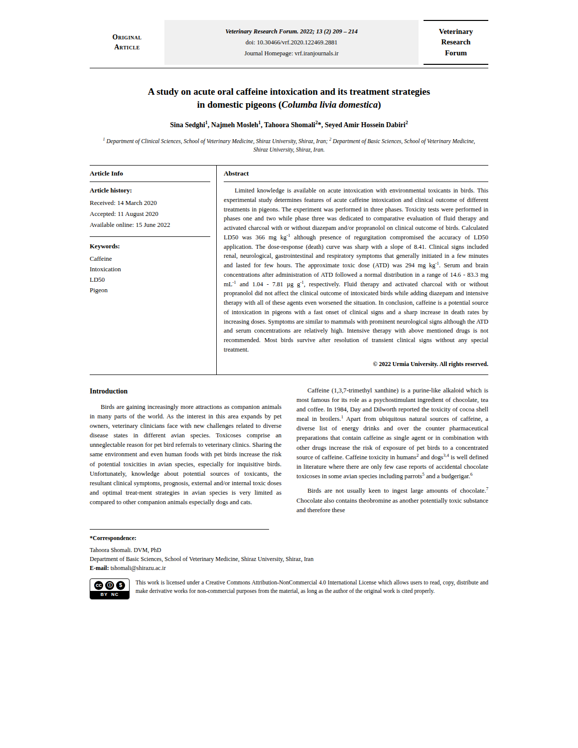Original
Article
Veterinary Research Forum. 2022; 13 (2) 209 – 214
doi: 10.30466/vrf.2020.122469.2881
Journal Homepage: vrf.iranjournals.ir
Veterinary
Research
Forum
A study on acute oral caffeine intoxication and its treatment strategies
in domestic pigeons (Columba livia domestica)
Sina Sedghi1, Najmeh Mosleh1, Tahoora Shomali2*, Seyed Amir Hossein Dabiri2
1 Department of Clinical Sciences, School of Veterinary Medicine, Shiraz University, Shiraz, Iran; 2 Department of Basic Sciences, School of Veterinary Medicine, Shiraz University, Shiraz, Iran.
Article Info
Article history:
Received: 14 March 2020
Accepted: 11 August 2020
Available online: 15 June 2022
Keywords:
Caffeine
Intoxication
LD50
Pigeon
Abstract
Limited knowledge is available on acute intoxication with environmental toxicants in birds. This experimental study determines features of acute caffeine intoxication and clinical outcome of different treatments in pigeons. The experiment was performed in three phases. Toxicity tests were performed in phases one and two while phase three was dedicated to comparative evaluation of fluid therapy and activated charcoal with or without diazepam and/or propranolol on clinical outcome of birds. Calculated LD50 was 366 mg kg-1 although presence of regurgitation compromised the accuracy of LD50 application. The dose-response (death) curve was sharp with a slope of 8.41. Clinical signs included renal, neurological, gastrointestinal and respiratory symptoms that generally initiated in a few minutes and lasted for few hours. The approximate toxic dose (ATD) was 294 mg kg-1. Serum and brain concentrations after administration of ATD followed a normal distribution in a range of 14.6 - 83.3 mg mL-1 and 1.04 - 7.81 µg g-1, respectively. Fluid therapy and activated charcoal with or without propranolol did not affect the clinical outcome of intoxicated birds while adding diazepam and intensive therapy with all of these agents even worsened the situation. In conclusion, caffeine is a potential source of intoxication in pigeons with a fast onset of clinical signs and a sharp increase in death rates by increasing doses. Symptoms are similar to mammals with prominent neurological signs although the ATD and serum concentrations are relatively high. Intensive therapy with above mentioned drugs is not recommended. Most birds survive after resolution of transient clinical signs without any special treatment.
© 2022 Urmia University. All rights reserved.
Introduction
Birds are gaining increasingly more attractions as companion animals in many parts of the world. As the interest in this area expands by pet owners, veterinary clinicians face with new challenges related to diverse disease states in different avian species. Toxicoses comprise an unneglectable reason for pet bird referrals to veterinary clinics. Sharing the same environment and even human foods with pet birds increase the risk of potential toxicities in avian species, especially for inquisitive birds. Unfortunately, knowledge about potential sources of toxicants, the resultant clinical symptoms, prognosis, external and/or internal toxic doses and optimal treat-ment strategies in avian species is very limited as compared to other companion animals especially dogs and cats.
Caffeine (1,3,7-trimethyl xanthine) is a purine-like alkaloid which is most famous for its role as a psychostimulant ingredient of chocolate, tea and coffee. In 1984, Day and Dilworth reported the toxicity of cocoa shell meal in broilers.1 Apart from ubiquitous natural sources of caffeine, a diverse list of energy drinks and over the counter pharmaceutical preparations that contain caffeine as single agent or in combination with other drugs increase the risk of exposure of pet birds to a concentrated source of caffeine. Caffeine toxicity in humans2 and dogs3,4 is well defined in literature where there are only few case reports of accidental chocolate toxicoses in some avian species including parrots5 and a budgerigar.6
Birds are not usually keen to ingest large amounts of chocolate.7 Chocolate also contains theobromine as another potentially toxic substance and therefore these
*Correspondence:
Tahoora Shomali. DVM, PhD
Department of Basic Sciences, School of Veterinary Medicine, Shiraz University, Shiraz, Iran
E-mail: tshomali@shirazu.ac.ir
cc
ⓘ
$
BY NC
This work is licensed under a Creative Commons Attribution-NonCommercial 4.0 International License which allows users to read, copy, distribute and make derivative works for non-commercial purposes from the material, as long as the author of the original work is cited properly.